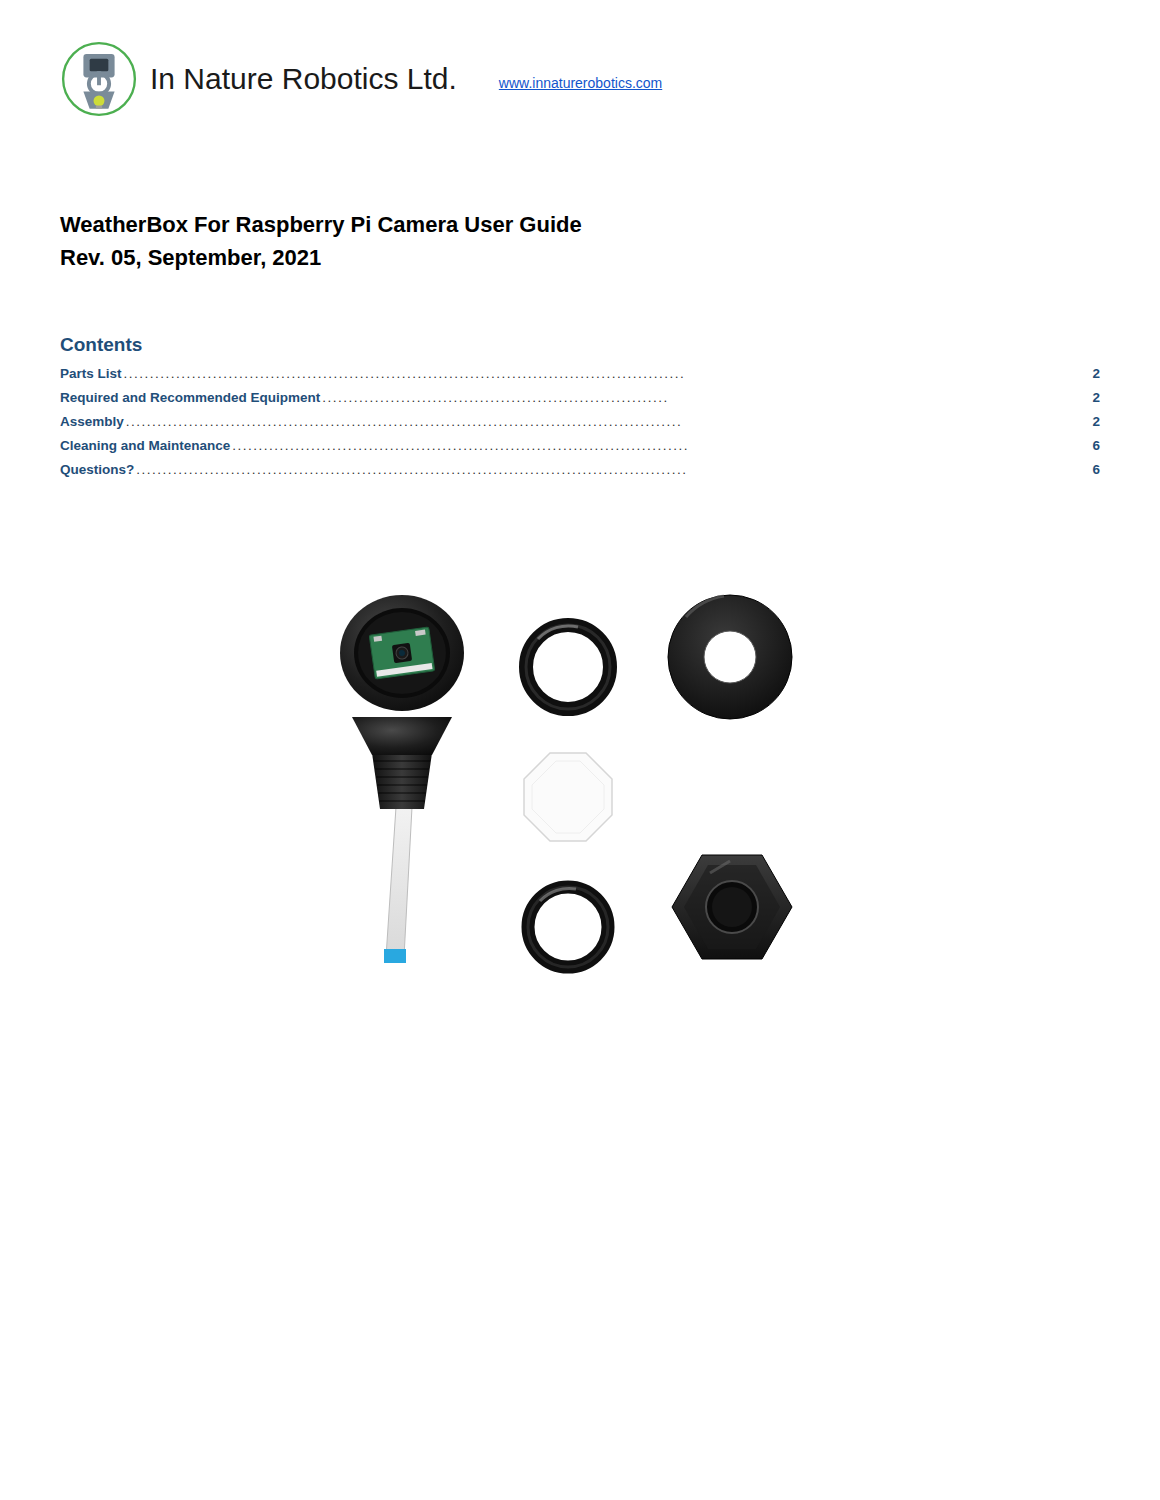In Nature Robotics Ltd.
www.innaturerobotics.com
WeatherBox For Raspberry Pi Camera User Guide Rev. 05, September, 2021
Contents
Parts List ........................................................................................................... 2
Required and Recommended Equipment .................................................................. 2
Assembly .......................................................................................................... 2
Cleaning and Maintenance ....................................................................................... 6
Questions? ......................................................................................................... 6